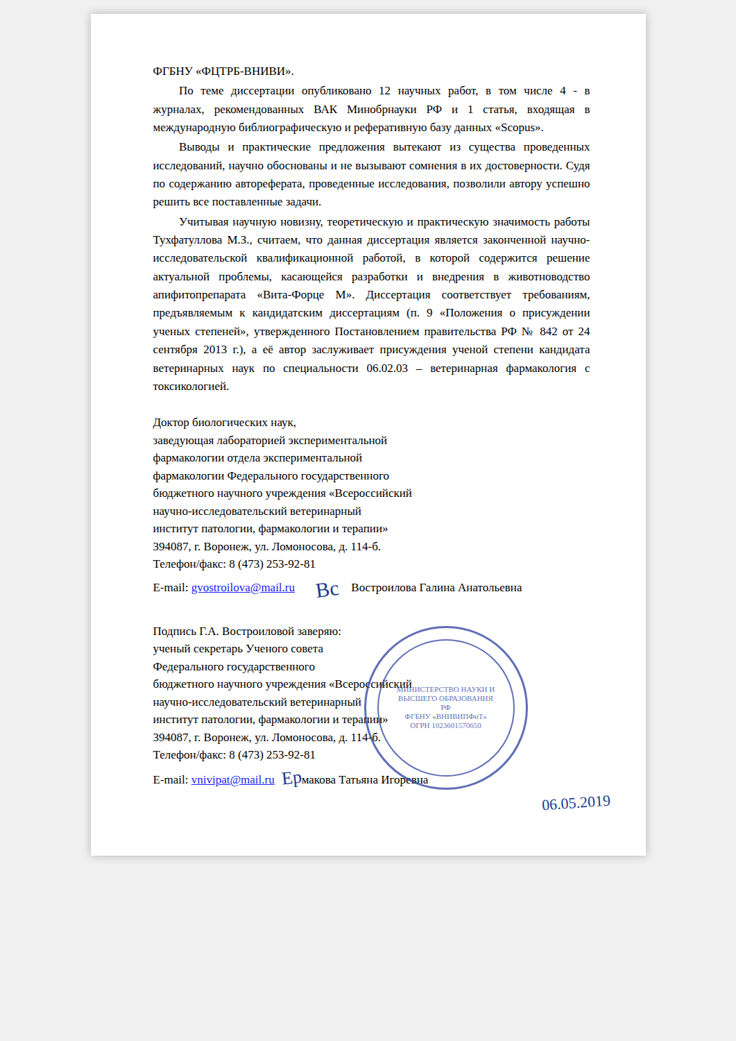ФГБНУ «ФЦТРБ-ВНИВИ».
По теме диссертации опубликовано 12 научных работ, в том числе 4 - в журналах, рекомендованных ВАК Минобрнауки РФ и 1 статья, входящая в международную библиографическую и реферативную базу данных «Scopus».
Выводы и практические предложения вытекают из существа проведенных исследований, научно обоснованы и не вызывают сомнения в их достоверности. Судя по содержанию автореферата, проведенные исследования, позволили автору успешно решить все поставленные задачи.
Учитывая научную новизну, теоретическую и практическую значимость работы Тухфатуллова М.З., считаем, что данная диссертация является законченной научно-исследовательской квалификационной работой, в которой содержится решение актуальной проблемы, касающейся разработки и внедрения в животноводство апифитопрепарата «Вита-Форце М». Диссертация соответствует требованиям, предъявляемым к кандидатским диссертациям (п. 9 «Положения о присуждении ученых степеней», утвержденного Постановлением правительства РФ № 842 от 24 сентября 2013 г.), а её автор заслуживает присуждения ученой степени кандидата ветеринарных наук по специальности 06.02.03 – ветеринарная фармакология с токсикологией.
Доктор биологических наук,
заведующая лабораторией экспериментальной
фармакологии отдела экспериментальной
фармакологии Федерального государственного
бюджетного научного учреждения «Всероссийский
научно-исследовательский ветеринарный
институт патологии, фармакологии и терапии»
394087, г. Воронеж, ул. Ломоносова, д. 114-б.
Телефон/факс: 8 (473) 253-92-81
E-mail: gvostroilova@mail.ru Вс Востроилова Галина Анатольевна
Подпись Г.А. Востроиловой заверяю:
ученый секретарь Ученого совета
Федерального государственного
бюджетного научного учреждения «Всероссийский
научно-исследовательский ветеринарный
институт патологии, фармакологии и терапии»
394087, г. Воронеж, ул. Ломоносова, д. 114-б.
Телефон/факс: 8 (473) 253-92-81
E-mail: vnivipat@mail.ru Ермакова Татьяна Игоревна
06.05.2019
МИНИСТЕРСТВО НАУКИ И ВЫСШЕГО ОБРАЗОВАНИЯ РФ
ФГБНУ «ВНИВИПФиТ»
ОГРН 1023601570650